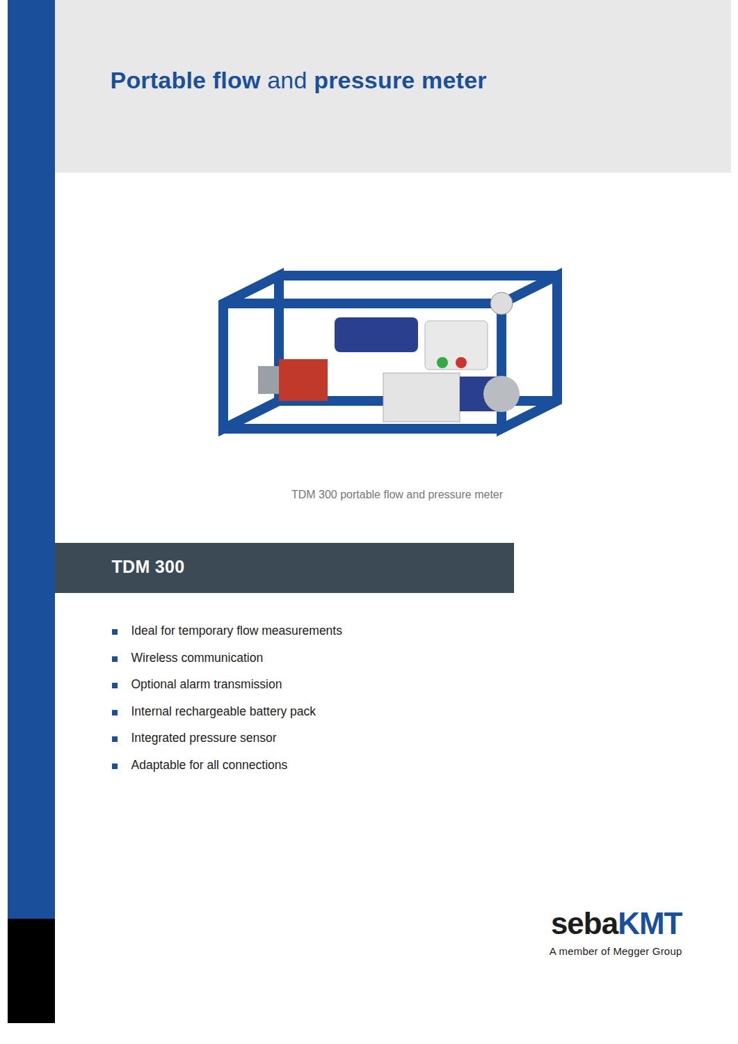Portable flow and pressure meter
TDM 300
Ideal for temporary flow measurements
Wireless communication
Optional alarm transmission
Internal rechargeable battery pack
Integrated pressure sensor
Adaptable for all connections
sebaKMT
A member of Megger Group